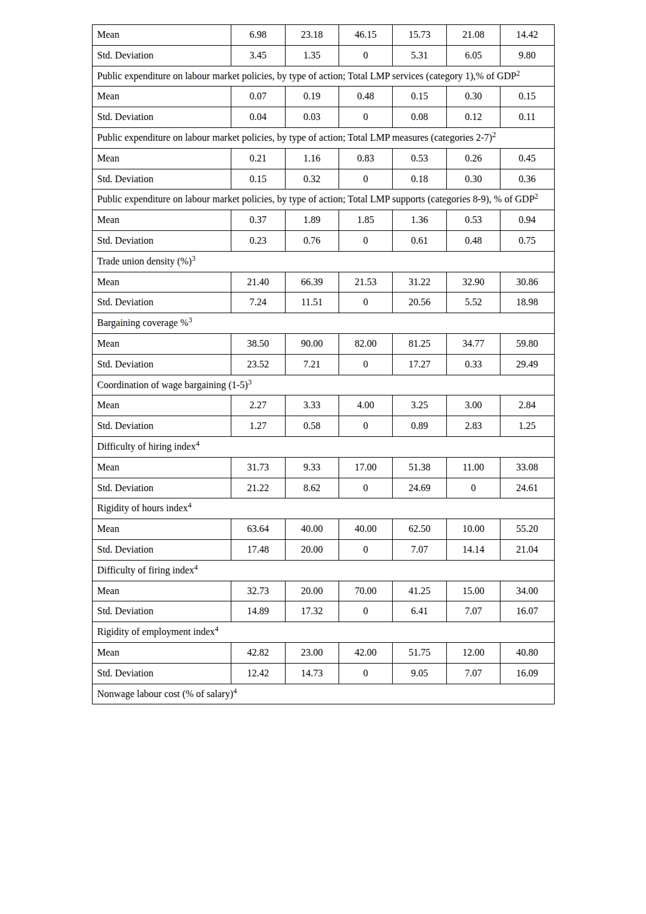| Mean | 6.98 | 23.18 | 46.15 | 15.73 | 21.08 | 14.42 |
| Std. Deviation | 3.45 | 1.35 | 0 | 5.31 | 6.05 | 9.80 |
| Public expenditure on labour market policies, by type of action; Total LMP services (category 1),% of GDP 2 |
| Mean | 0.07 | 0.19 | 0.48 | 0.15 | 0.30 | 0.15 |
| Std. Deviation | 0.04 | 0.03 | 0 | 0.08 | 0.12 | 0.11 |
| Public expenditure on labour market policies, by type of action; Total LMP measures (categories 2-7) 2 |
| Mean | 0.21 | 1.16 | 0.83 | 0.53 | 0.26 | 0.45 |
| Std. Deviation | 0.15 | 0.32 | 0 | 0.18 | 0.30 | 0.36 |
| Public expenditure on labour market policies, by type of action; Total LMP supports (categories 8-9), % of GDP 2 |
| Mean | 0.37 | 1.89 | 1.85 | 1.36 | 0.53 | 0.94 |
| Std. Deviation | 0.23 | 0.76 | 0 | 0.61 | 0.48 | 0.75 |
| Trade union density (%) 3 |
| Mean | 21.40 | 66.39 | 21.53 | 31.22 | 32.90 | 30.86 |
| Std. Deviation | 7.24 | 11.51 | 0 | 20.56 | 5.52 | 18.98 |
| Bargaining coverage % 3 |
| Mean | 38.50 | 90.00 | 82.00 | 81.25 | 34.77 | 59.80 |
| Std. Deviation | 23.52 | 7.21 | 0 | 17.27 | 0.33 | 29.49 |
| Coordination of wage bargaining (1-5) 3 |
| Mean | 2.27 | 3.33 | 4.00 | 3.25 | 3.00 | 2.84 |
| Std. Deviation | 1.27 | 0.58 | 0 | 0.89 | 2.83 | 1.25 |
| Difficulty of hiring index 4 |
| Mean | 31.73 | 9.33 | 17.00 | 51.38 | 11.00 | 33.08 |
| Std. Deviation | 21.22 | 8.62 | 0 | 24.69 | 0 | 24.61 |
| Rigidity of hours index 4 |
| Mean | 63.64 | 40.00 | 40.00 | 62.50 | 10.00 | 55.20 |
| Std. Deviation | 17.48 | 20.00 | 0 | 7.07 | 14.14 | 21.04 |
| Difficulty of firing index 4 |
| Mean | 32.73 | 20.00 | 70.00 | 41.25 | 15.00 | 34.00 |
| Std. Deviation | 14.89 | 17.32 | 0 | 6.41 | 7.07 | 16.07 |
| Rigidity of employment index 4 |
| Mean | 42.82 | 23.00 | 42.00 | 51.75 | 12.00 | 40.80 |
| Std. Deviation | 12.42 | 14.73 | 0 | 9.05 | 7.07 | 16.09 |
| Nonwage labour cost (% of salary) 4 |